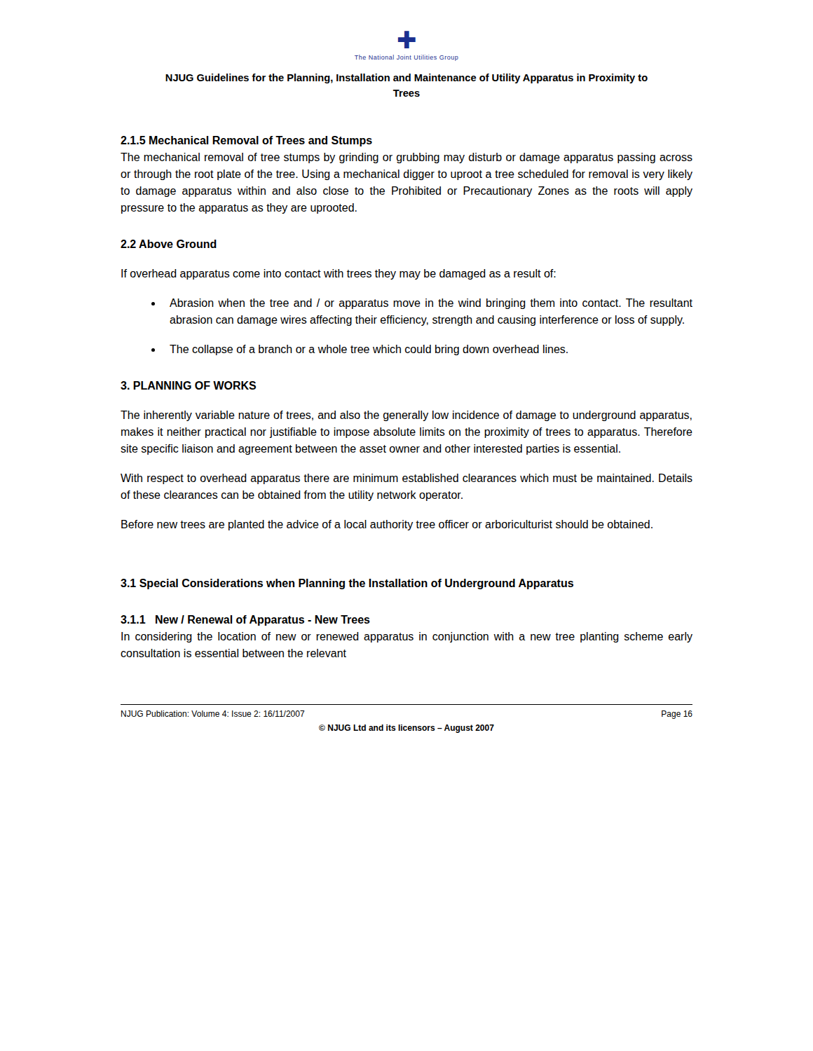✚
The National Joint Utilities Group
NJUG Guidelines for the Planning, Installation and Maintenance of Utility Apparatus in Proximity to Trees
2.1.5 Mechanical Removal of Trees and Stumps
The mechanical removal of tree stumps by grinding or grubbing may disturb or damage apparatus passing across or through the root plate of the tree. Using a mechanical digger to uproot a tree scheduled for removal is very likely to damage apparatus within and also close to the Prohibited or Precautionary Zones as the roots will apply pressure to the apparatus as they are uprooted.
2.2 Above Ground
If overhead apparatus come into contact with trees they may be damaged as a result of:
Abrasion when the tree and / or apparatus move in the wind bringing them into contact. The resultant abrasion can damage wires affecting their efficiency, strength and causing interference or loss of supply.
The collapse of a branch or a whole tree which could bring down overhead lines.
3. PLANNING OF WORKS
The inherently variable nature of trees, and also the generally low incidence of damage to underground apparatus, makes it neither practical nor justifiable to impose absolute limits on the proximity of trees to apparatus. Therefore site specific liaison and agreement between the asset owner and other interested parties is essential.
With respect to overhead apparatus there are minimum established clearances which must be maintained. Details of these clearances can be obtained from the utility network operator.
Before new trees are planted the advice of a local authority tree officer or arboriculturist should be obtained.
3.1 Special Considerations when Planning the Installation of Underground Apparatus
3.1.1 New / Renewal of Apparatus - New Trees
In considering the location of new or renewed apparatus in conjunction with a new tree planting scheme early consultation is essential between the relevant
NJUG Publication: Volume 4: Issue 2: 16/11/2007
Page 16
© NJUG Ltd and its licensors – August 2007